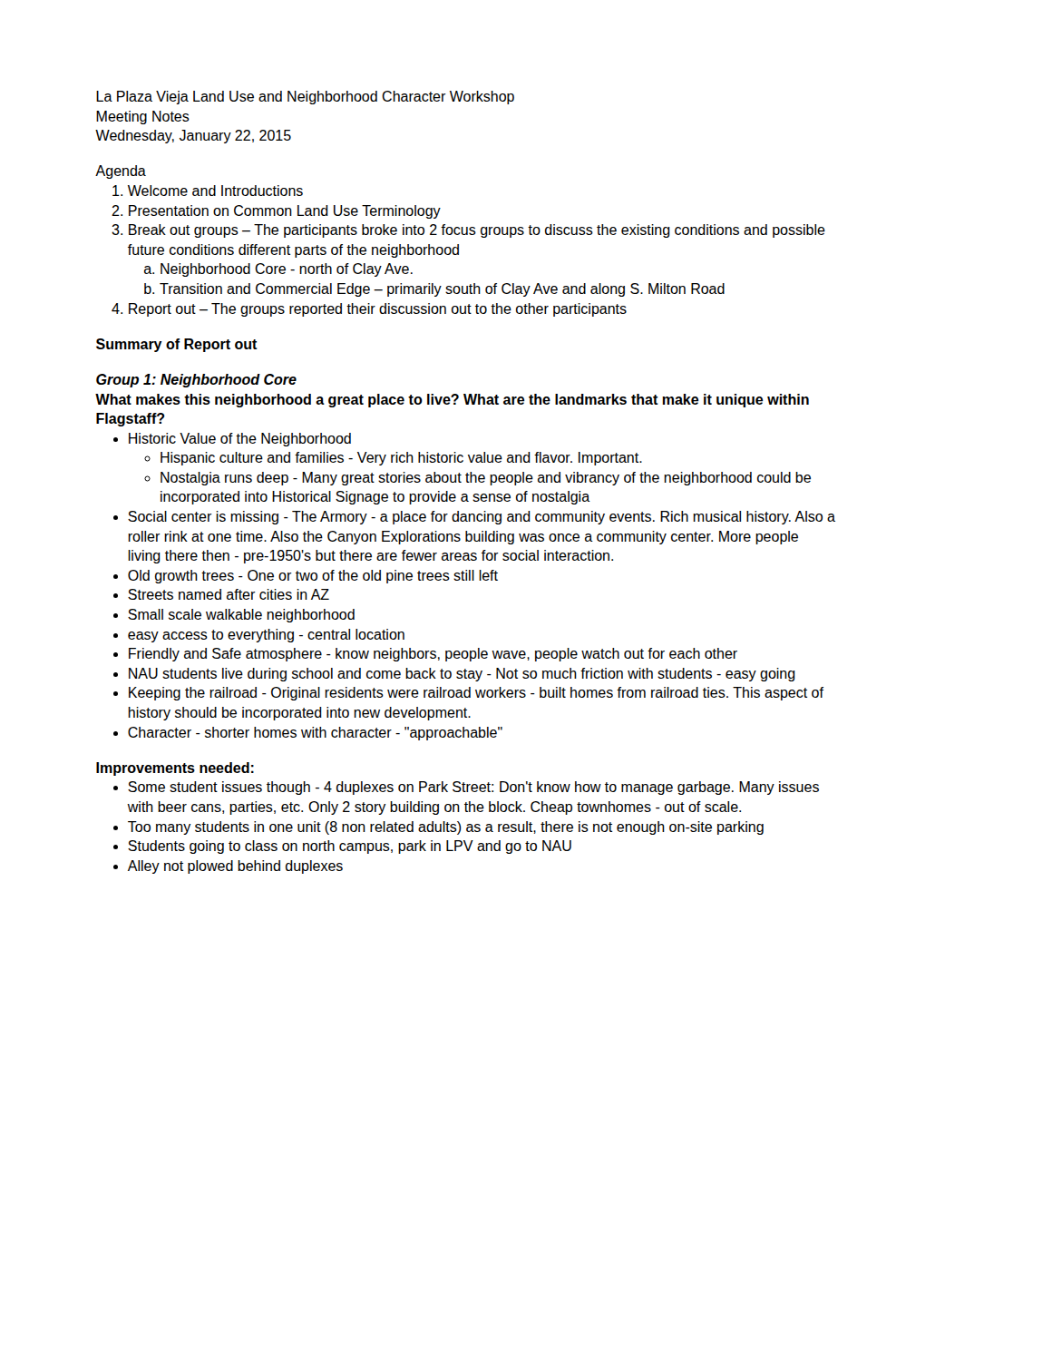La Plaza Vieja Land Use and Neighborhood Character Workshop
Meeting Notes
Wednesday, January 22, 2015
Agenda
Welcome and Introductions
Presentation on Common Land Use Terminology
Break out groups – The participants broke into 2 focus groups to discuss the existing conditions and possible future conditions different parts of the neighborhood
Neighborhood Core - north of Clay Ave.
Transition and Commercial Edge – primarily south of Clay Ave and along S. Milton Road
Report out – The groups reported their discussion out to the other participants
Summary of Report out
Group 1: Neighborhood Core
What makes this neighborhood a great place to live? What are the landmarks that make it unique within Flagstaff?
Historic Value of the Neighborhood
Hispanic culture and families - Very rich historic value and flavor. Important.
Nostalgia runs deep - Many great stories about the people and vibrancy of the neighborhood could be incorporated into Historical Signage to provide a sense of nostalgia
Social center is missing - The Armory - a place for dancing and community events. Rich musical history. Also a roller rink at one time. Also the Canyon Explorations building was once a community center. More people living there then - pre-1950's but there are fewer areas for social interaction.
Old growth trees - One or two of the old pine trees still left
Streets named after cities in AZ
Small scale walkable neighborhood
easy access to everything - central location
Friendly and Safe atmosphere - know neighbors, people wave, people watch out for each other
NAU students live during school and come back to stay - Not so much friction with students - easy going
Keeping the railroad - Original residents were railroad workers - built homes from railroad ties. This aspect of history should be incorporated into new development.
Character - shorter homes with character - "approachable"
Improvements needed:
Some student issues though - 4 duplexes on Park Street: Don't know how to manage garbage. Many issues with beer cans, parties, etc. Only 2 story building on the block. Cheap townhomes - out of scale.
Too many students in one unit (8 non related adults) as a result, there is not enough on-site parking
Students going to class on north campus, park in LPV and go to NAU
Alley not plowed behind duplexes